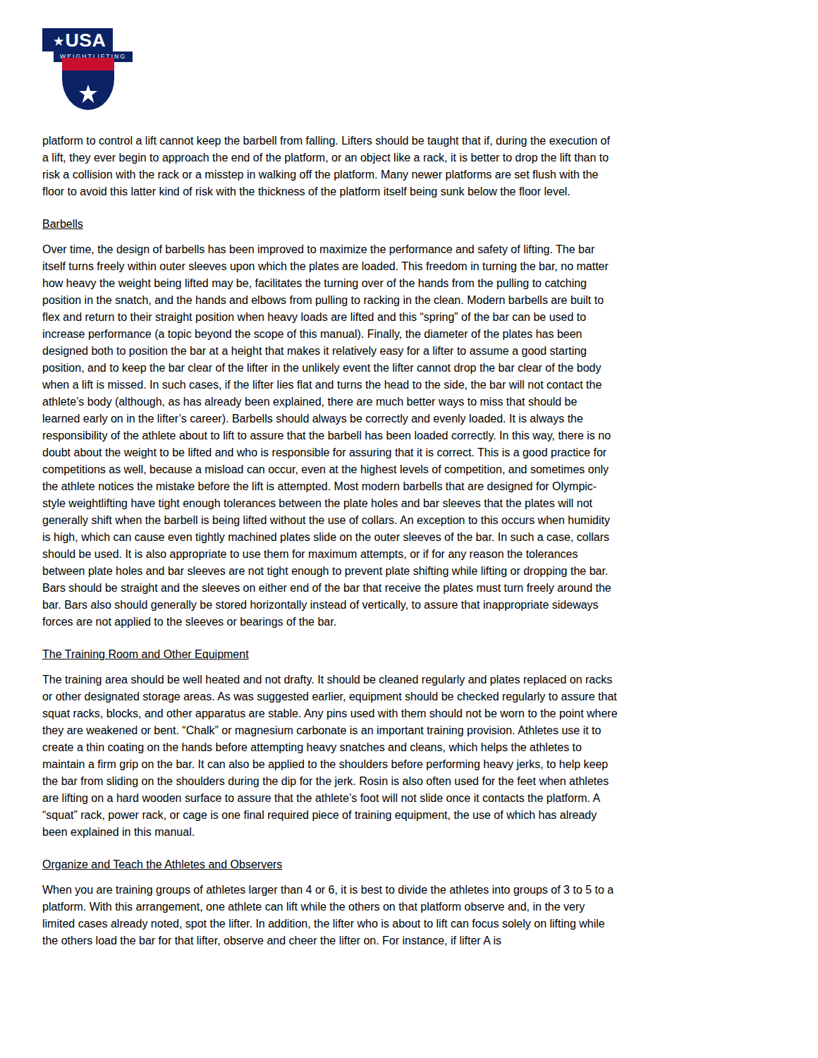★USA WEIGHTLIFTING
platform to control a lift cannot keep the barbell from falling. Lifters should be taught that if, during the execution of a lift, they ever begin to approach the end of the platform, or an object like a rack, it is better to drop the lift than to risk a collision with the rack or a misstep in walking off the platform. Many newer platforms are set flush with the floor to avoid this latter kind of risk with the thickness of the platform itself being sunk below the floor level.
Barbells
Over time, the design of barbells has been improved to maximize the performance and safety of lifting. The bar itself turns freely within outer sleeves upon which the plates are loaded. This freedom in turning the bar, no matter how heavy the weight being lifted may be, facilitates the turning over of the hands from the pulling to catching position in the snatch, and the hands and elbows from pulling to racking in the clean. Modern barbells are built to flex and return to their straight position when heavy loads are lifted and this “spring” of the bar can be used to increase performance (a topic beyond the scope of this manual). Finally, the diameter of the plates has been designed both to position the bar at a height that makes it relatively easy for a lifter to assume a good starting position, and to keep the bar clear of the lifter in the unlikely event the lifter cannot drop the bar clear of the body when a lift is missed. In such cases, if the lifter lies flat and turns the head to the side, the bar will not contact the athlete’s body (although, as has already been explained, there are much better ways to miss that should be learned early on in the lifter’s career). Barbells should always be correctly and evenly loaded. It is always the responsibility of the athlete about to lift to assure that the barbell has been loaded correctly. In this way, there is no doubt about the weight to be lifted and who is responsible for assuring that it is correct. This is a good practice for competitions as well, because a misload can occur, even at the highest levels of competition, and sometimes only the athlete notices the mistake before the lift is attempted. Most modern barbells that are designed for Olympic-style weightlifting have tight enough tolerances between the plate holes and bar sleeves that the plates will not generally shift when the barbell is being lifted without the use of collars. An exception to this occurs when humidity is high, which can cause even tightly machined plates slide on the outer sleeves of the bar. In such a case, collars should be used. It is also appropriate to use them for maximum attempts, or if for any reason the tolerances between plate holes and bar sleeves are not tight enough to prevent plate shifting while lifting or dropping the bar. Bars should be straight and the sleeves on either end of the bar that receive the plates must turn freely around the bar. Bars also should generally be stored horizontally instead of vertically, to assure that inappropriate sideways forces are not applied to the sleeves or bearings of the bar.
The Training Room and Other Equipment
The training area should be well heated and not drafty. It should be cleaned regularly and plates replaced on racks or other designated storage areas. As was suggested earlier, equipment should be checked regularly to assure that squat racks, blocks, and other apparatus are stable. Any pins used with them should not be worn to the point where they are weakened or bent. “Chalk” or magnesium carbonate is an important training provision. Athletes use it to create a thin coating on the hands before attempting heavy snatches and cleans, which helps the athletes to maintain a firm grip on the bar. It can also be applied to the shoulders before performing heavy jerks, to help keep the bar from sliding on the shoulders during the dip for the jerk. Rosin is also often used for the feet when athletes are lifting on a hard wooden surface to assure that the athlete’s foot will not slide once it contacts the platform. A “squat” rack, power rack, or cage is one final required piece of training equipment, the use of which has already been explained in this manual.
Organize and Teach the Athletes and Observers
When you are training groups of athletes larger than 4 or 6, it is best to divide the athletes into groups of 3 to 5 to a platform. With this arrangement, one athlete can lift while the others on that platform observe and, in the very limited cases already noted, spot the lifter. In addition, the lifter who is about to lift can focus solely on lifting while the others load the bar for that lifter, observe and cheer the lifter on. For instance, if lifter A is